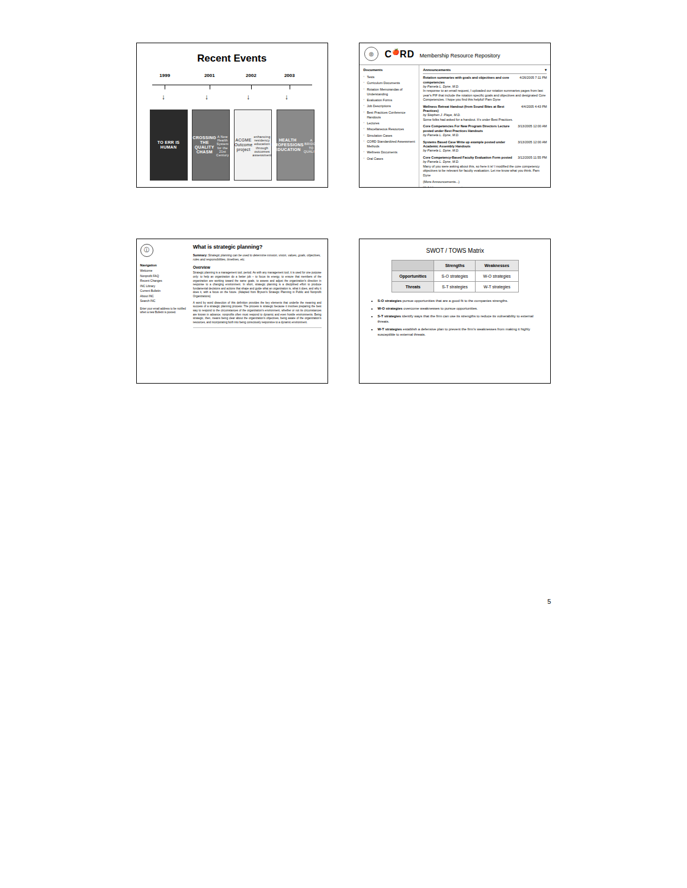Recent Events
1999
2001
2002
2003
↓ ↓ ↓ ↓
TO ERR IS HUMAN
CROSSING THE QUALITY CHASM A New Health System for the 21st Century
ACGME
Outcome project enhancing residency education through outcomes assessment
HEALTH PROFESSIONS EDUCATION A BRIDGE TO QUALITY
◎
C🍎RD Membership Resource Repository
Documents
Tests
Curriculum Documents
Rotation Memorandas of Understanding
Evaluation Forms
Job Descriptions
Best Practices Conference Handouts
Lectures
Miscellaneous Resources
Simulation Cases
CORD Standardized Assessment Methods
Wellness Documents
Oral Cases
Announcements▾
Rotation summaries with goals and objectives and core competencies 4/26/2005 7:11 PM
by Pamela L. Dyne, M.D.
In response to an email request, I uploaded our rotation summaries pages from last year's PIF that include the rotation specific goals and objectives and designated Core Competencies. I hope you find this helpful! Pam Dyne
Wellness Retreat Handout (from Sound Bites at Best Practices) 4/4/2005 4:43 PM
by Stephen J. Playe, M.D.
Some folks had asked for a handout. It's under Best Practices.
Core Competencies For New Program Directors Lecture posted under Best Practices Handouts 3/13/2005 12:00 AM
by Pamela L. Dyne, M.D.
Systems Based Case Write up example posted under Academic Assembly Handouts 3/13/2005 12:00 AM
by Pamela L. Dyne, M.D.
Core Competency-Based Faculty Evaluation Form posted 3/12/2005 11:55 PM
by Pamela L. Dyne, M.D.
Many of you were asking about this, so here it is! I modified the core competency objectives to be relevant for faculty evaluation. Let me know what you think. Pam Dyne
(More Announcements...)
▣ Add new announcement
ⓘ
Navigation
Welcome
Nonprofit FAQ
Recent Changes
INC Library
Current Bulletin
About INC
Search INC
Enter your email address to be notified when a new Bulletin is posted.
What is strategic planning?
Summary: Strategic planning can be used to determine mission, vision, values, goals, objectives, roles and responsibilities, timelines, etc.
Overview
Strategic planning is a management tool, period. As with any management tool, it is used for one purpose only: to help an organization do a better job – to focus its energy, to ensure that members of the organization are working toward the same goals, to assess and adjust the organization's direction in response to a changing environment. In short, strategic planning is a disciplined effort to produce fundamental decisions and actions that shape and guide what an organization is, what it does, and why it does it, with a focus on the future. (Adapted from Bryson's Strategic Planning in Public and Nonprofit Organizations)
A word by word dissection of this definition provides the key elements that underlie the meaning and success of a strategic planning process: The process is strategic because it involves preparing the best way to respond to the circumstances of the organization's environment, whether or not its circumstances are known in advance; nonprofits often must respond to dynamic and even hostile environments. Being strategic, then, means being clear about the organization's objectives, being aware of the organization's resources, and incorporating both into being consciously responsive to a dynamic environment.
SWOT / TOWS Matrix
| | Strengths | Weaknesses |
| --- | --- | --- |
| Opportunities | S-O strategies | W-O strategies |
| Threats | S-T strategies | W-T strategies |
S-O strategies pursue opportunities that are a good fit to the companies strengths.
W-O strategies overcome weaknesses to pursue opportunities.
S-T strategies identify ways that the firm can use its strengths to reduce its vulnerability to external threats.
W-T strategies establish a defensive plan to prevent the firm's weaknesses from making it highly susceptible to external threats.
5